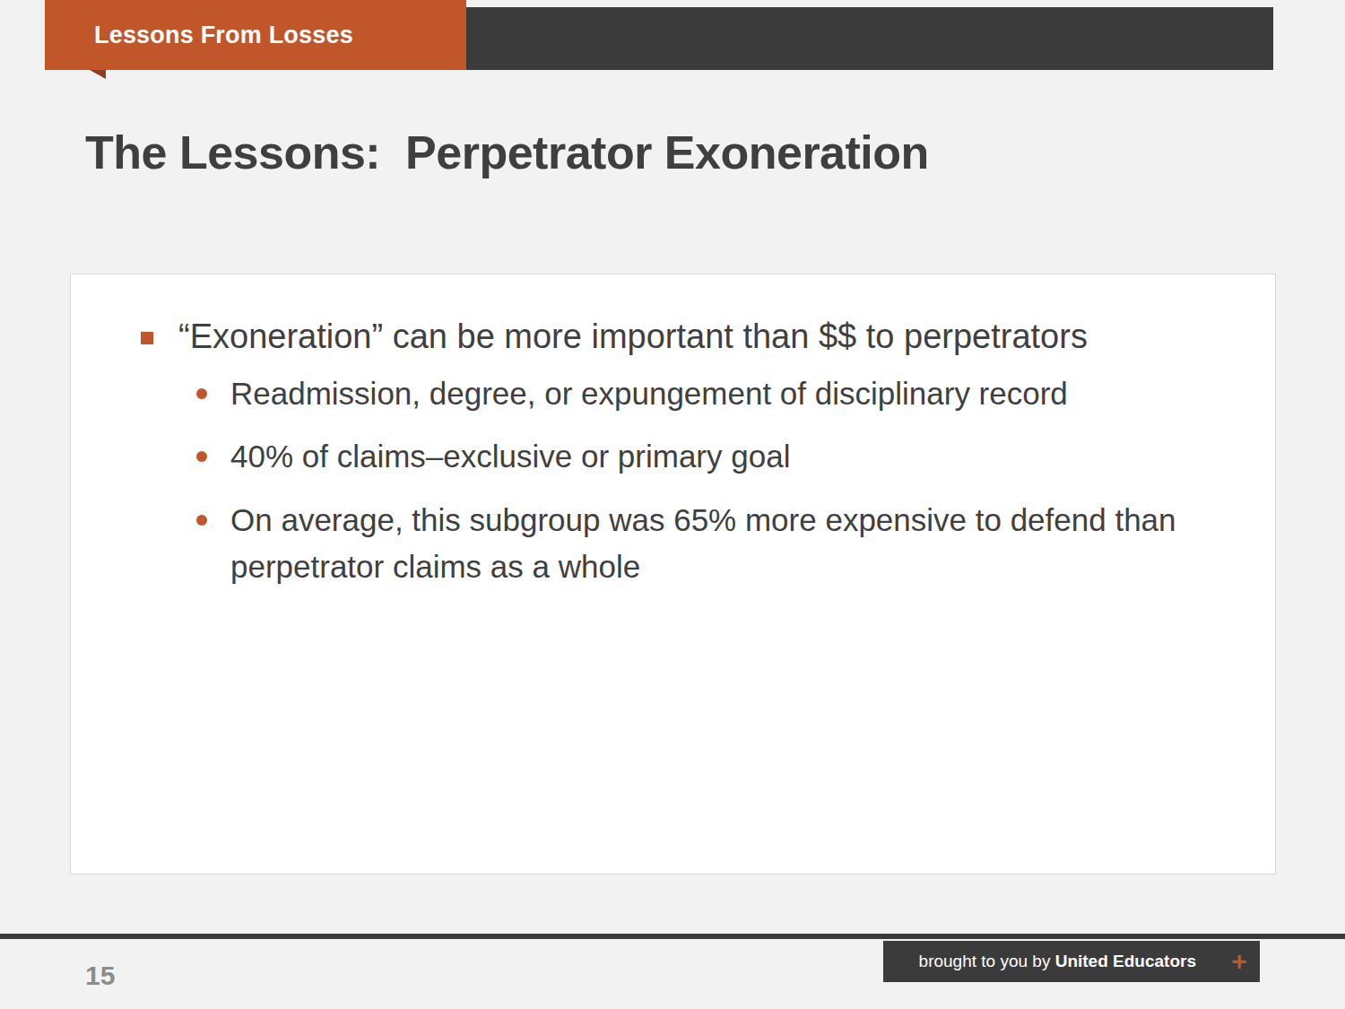Lessons From Losses
The Lessons: Perpetrator Exoneration
“Exoneration” can be more important than $$ to perpetrators
Readmission, degree, or expungement of disciplinary record
40% of claims–exclusive or primary goal
On average, this subgroup was 65% more expensive to defend than perpetrator claims as a whole
15
brought to you by United Educators
+